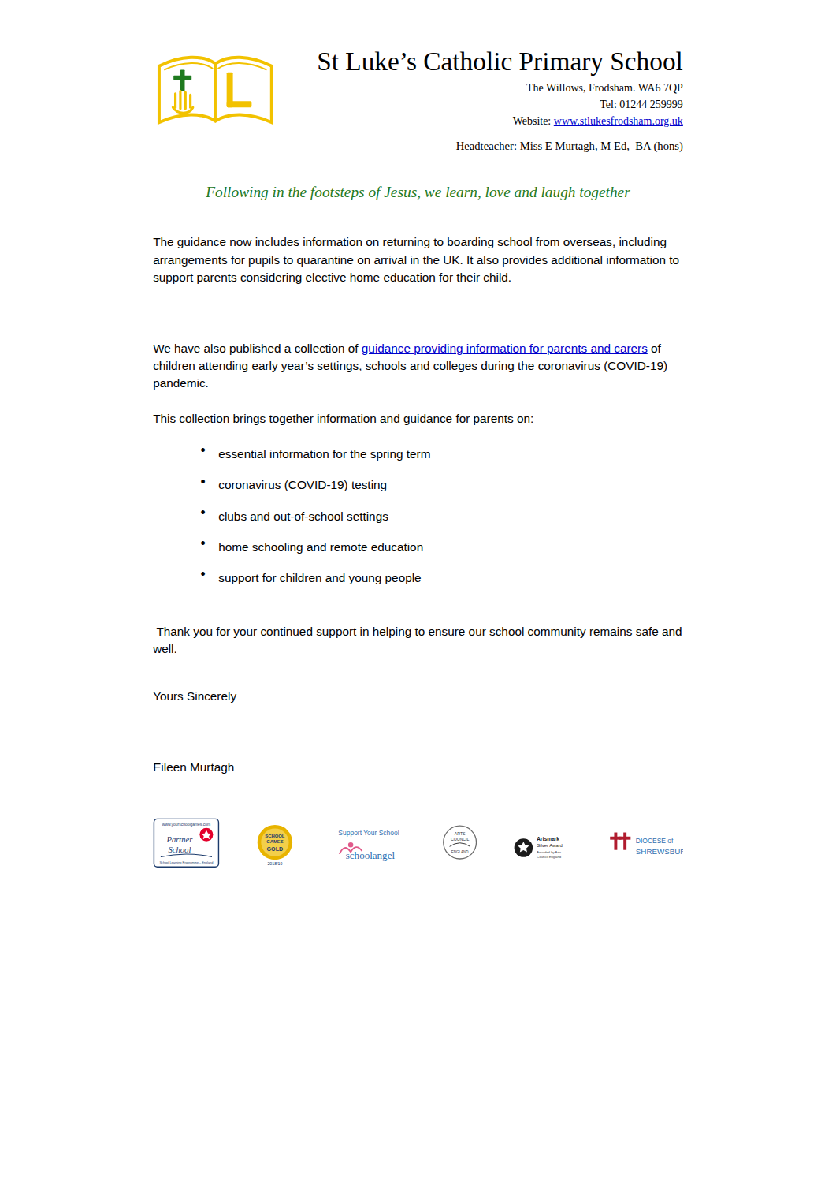St Luke’s Catholic Primary School
The Willows, Frodsham. WA6 7QP
Tel: 01244 259999
Website: www.stlukesfrodsham.org.uk
Headteacher: Miss E Murtagh, M Ed, BA (hons)
Following in the footsteps of Jesus, we learn, love and laugh together
The guidance now includes information on returning to boarding school from overseas, including arrangements for pupils to quarantine on arrival in the UK. It also provides additional information to support parents considering elective home education for their child.
We have also published a collection of guidance providing information for parents and carers of children attending early year’s settings, schools and colleges during the coronavirus (COVID-19) pandemic.
This collection brings together information and guidance for parents on:
essential information for the spring term
coronavirus (COVID-19) testing
clubs and out-of-school settings
home schooling and remote education
support for children and young people
Thank you for your continued support in helping to ensure our school community remains safe and well.
Yours Sincerely
Eileen Murtagh
www.yourschoolgames.com Partner School School Learning Programme – England SCHOOL GAMES GOLD 2018/19 Support Your School schoolangel ARTS COUNCIL ENGLAND Artsmark Silver Award Awarded by Arts Council England DIOCESE of SHREWSBURY